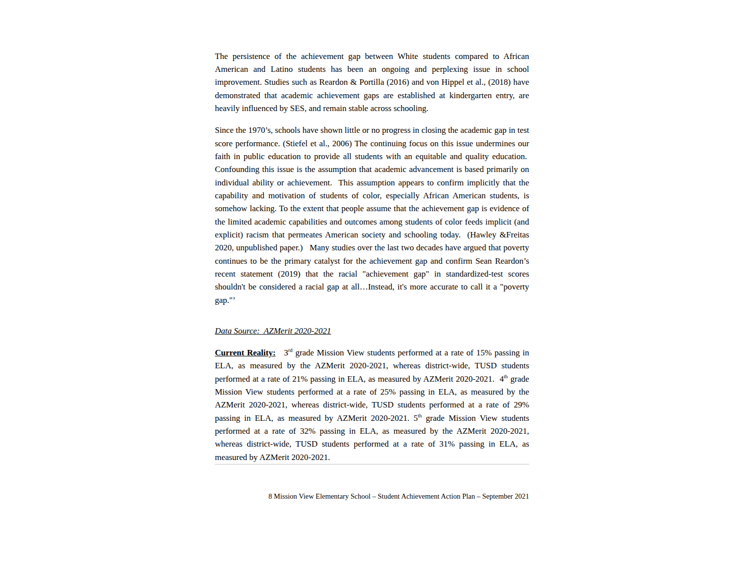The persistence of the achievement gap between White students compared to African American and Latino students has been an ongoing and perplexing issue in school improvement. Studies such as Reardon & Portilla (2016) and von Hippel et al., (2018) have demonstrated that academic achievement gaps are established at kindergarten entry, are heavily influenced by SES, and remain stable across schooling.
Since the 1970’s, schools have shown little or no progress in closing the academic gap in test score performance. (Stiefel et al., 2006) The continuing focus on this issue undermines our faith in public education to provide all students with an equitable and quality education. Confounding this issue is the assumption that academic advancement is based primarily on individual ability or achievement. This assumption appears to confirm implicitly that the capability and motivation of students of color, especially African American students, is somehow lacking. To the extent that people assume that the achievement gap is evidence of the limited academic capabilities and outcomes among students of color feeds implicit (and explicit) racism that permeates American society and schooling today. (Hawley &Freitas 2020, unpublished paper.) Many studies over the last two decades have argued that poverty continues to be the primary catalyst for the achievement gap and confirm Sean Reardon’s recent statement (2019) that the racial "achievement gap" in standardized-test scores shouldn't be considered a racial gap at all…Instead, it's more accurate to call it a "poverty gap."’
Data Source: AZMerit 2020-2021
Current Reality: 3rd grade Mission View students performed at a rate of 15% passing in ELA, as measured by the AZMerit 2020-2021, whereas district-wide, TUSD students performed at a rate of 21% passing in ELA, as measured by AZMerit 2020-2021. 4th grade Mission View students performed at a rate of 25% passing in ELA, as measured by the AZMerit 2020-2021, whereas district-wide, TUSD students performed at a rate of 29% passing in ELA, as measured by AZMerit 2020-2021. 5th grade Mission View students performed at a rate of 32% passing in ELA, as measured by the AZMerit 2020-2021, whereas district-wide, TUSD students performed at a rate of 31% passing in ELA, as measured by AZMerit 2020-2021.
8 Mission View Elementary School – Student Achievement Action Plan – September 2021